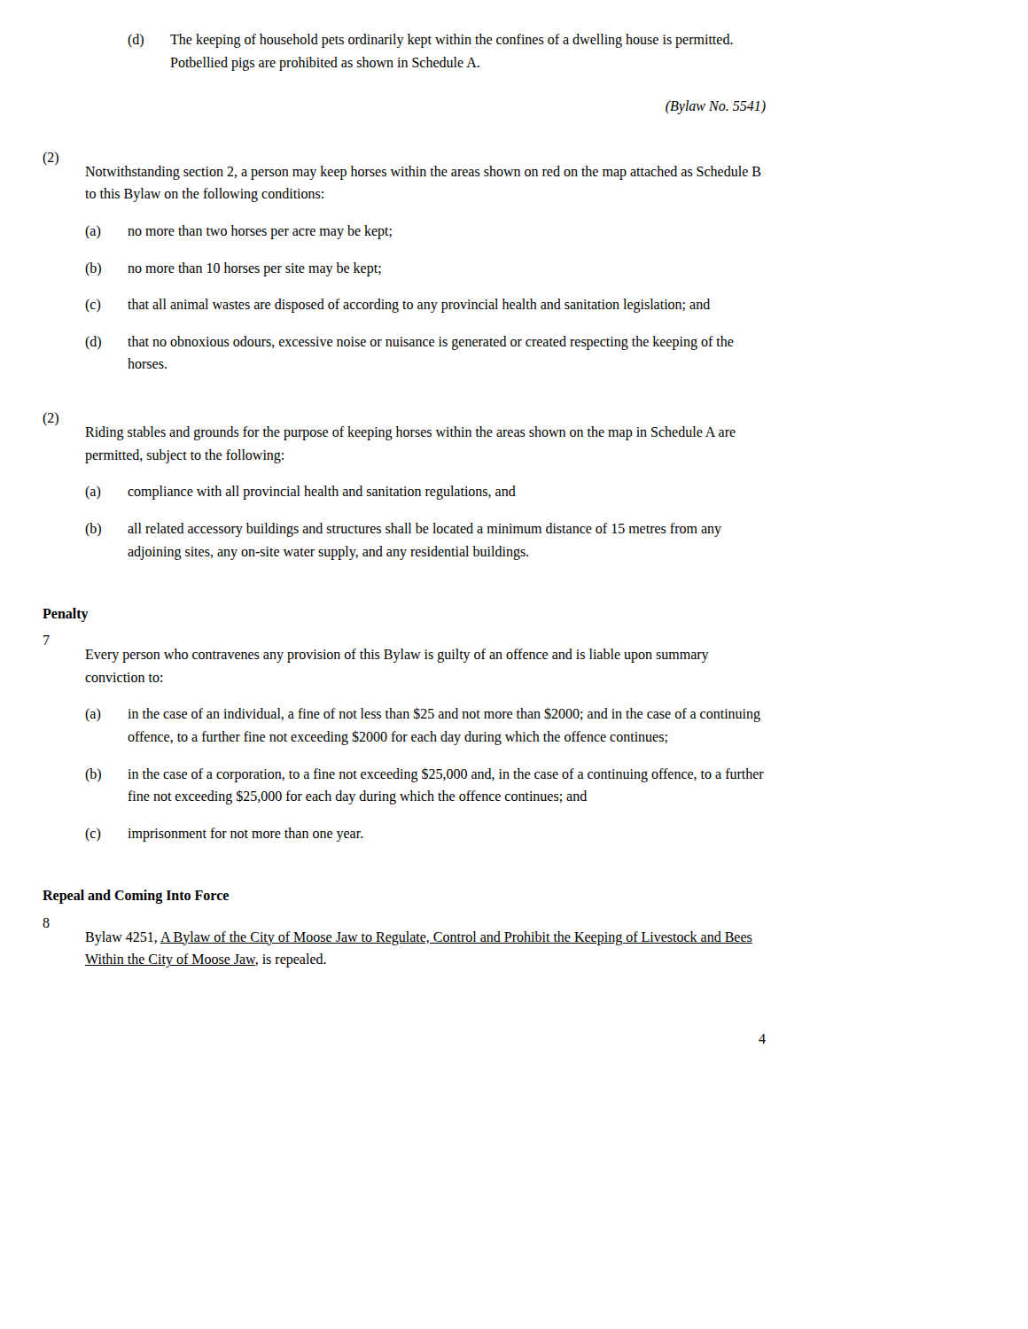(d)
The keeping of household pets ordinarily kept within the confines of a dwelling house is permitted. Potbellied pigs are prohibited as shown in Schedule A.
(Bylaw No. 5541)
(2)
Notwithstanding section 2, a person may keep horses within the areas shown on red on the map attached as Schedule B to this Bylaw on the following conditions:
(a)
no more than two horses per acre may be kept;
(b)
no more than 10 horses per site may be kept;
(c)
that all animal wastes are disposed of according to any provincial health and sanitation legislation; and
(d)
that no obnoxious odours, excessive noise or nuisance is generated or created respecting the keeping of the horses.
(2)
Riding stables and grounds for the purpose of keeping horses within the areas shown on the map in Schedule A are permitted, subject to the following:
(a)
compliance with all provincial health and sanitation regulations, and
(b)
all related accessory buildings and structures shall be located a minimum distance of 15 metres from any adjoining sites, any on-site water supply, and any residential buildings.
Penalty
7
Every person who contravenes any provision of this Bylaw is guilty of an offence and is liable upon summary conviction to:
(a)
in the case of an individual, a fine of not less than $25 and not more than $2000; and in the case of a continuing offence, to a further fine not exceeding $2000 for each day during which the offence continues;
(b)
in the case of a corporation, to a fine not exceeding $25,000 and, in the case of a continuing offence, to a further fine not exceeding $25,000 for each day during which the offence continues; and
(c)
imprisonment for not more than one year.
Repeal and Coming Into Force
8
Bylaw 4251, A Bylaw of the City of Moose Jaw to Regulate, Control and Prohibit the Keeping of Livestock and Bees Within the City of Moose Jaw, is repealed.
4